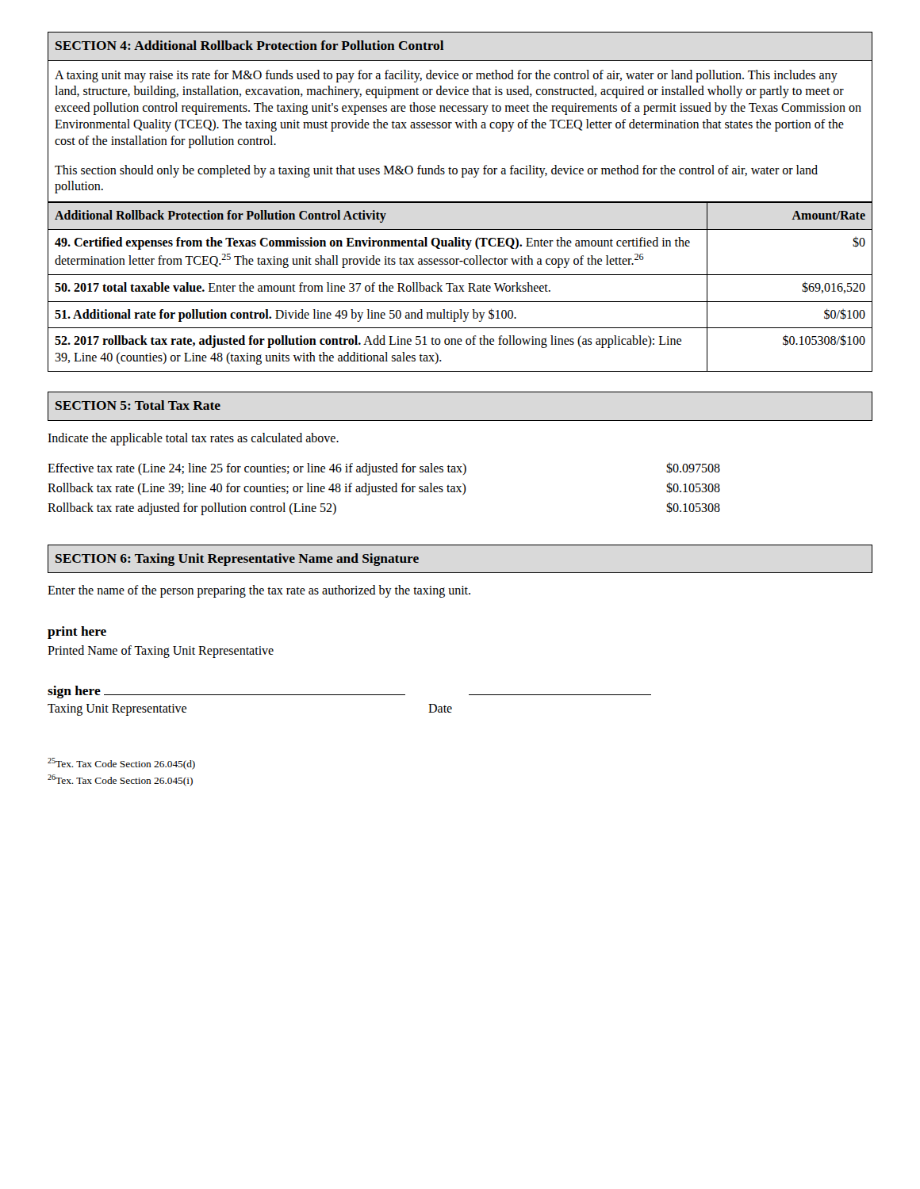SECTION 4: Additional Rollback Protection for Pollution Control
A taxing unit may raise its rate for M&O funds used to pay for a facility, device or method for the control of air, water or land pollution. This includes any land, structure, building, installation, excavation, machinery, equipment or device that is used, constructed, acquired or installed wholly or partly to meet or exceed pollution control requirements. The taxing unit's expenses are those necessary to meet the requirements of a permit issued by the Texas Commission on Environmental Quality (TCEQ). The taxing unit must provide the tax assessor with a copy of the TCEQ letter of determination that states the portion of the cost of the installation for pollution control.
This section should only be completed by a taxing unit that uses M&O funds to pay for a facility, device or method for the control of air, water or land pollution.
| Additional Rollback Protection for Pollution Control Activity | Amount/Rate |
| --- | --- |
| 49. Certified expenses from the Texas Commission on Environmental Quality (TCEQ). Enter the amount certified in the determination letter from TCEQ. 25 The taxing unit shall provide its tax assessor-collector with a copy of the letter. 26 | $0 |
| 50. 2017 total taxable value. Enter the amount from line 37 of the Rollback Tax Rate Worksheet. | $69,016,520 |
| 51. Additional rate for pollution control. Divide line 49 by line 50 and multiply by $100. | $0/$100 |
| 52. 2017 rollback tax rate, adjusted for pollution control. Add Line 51 to one of the following lines (as applicable): Line 39, Line 40 (counties) or Line 48 (taxing units with the additional sales tax). | $0.105308/$100 |
SECTION 5: Total Tax Rate
Indicate the applicable total tax rates as calculated above.
| Effective tax rate (Line 24; line 25 for counties; or line 46 if adjusted for sales tax) | $0.097508 |
| Rollback tax rate (Line 39; line 40 for counties; or line 48 if adjusted for sales tax) | $0.105308 |
| Rollback tax rate adjusted for pollution control (Line 52) | $0.105308 |
SECTION 6: Taxing Unit Representative Name and Signature
Enter the name of the person preparing the tax rate as authorized by the taxing unit.
print here
Printed Name of Taxing Unit Representative
sign here
Taxing Unit Representative Date
25Tex. Tax Code Section 26.045(d)
26Tex. Tax Code Section 26.045(i)